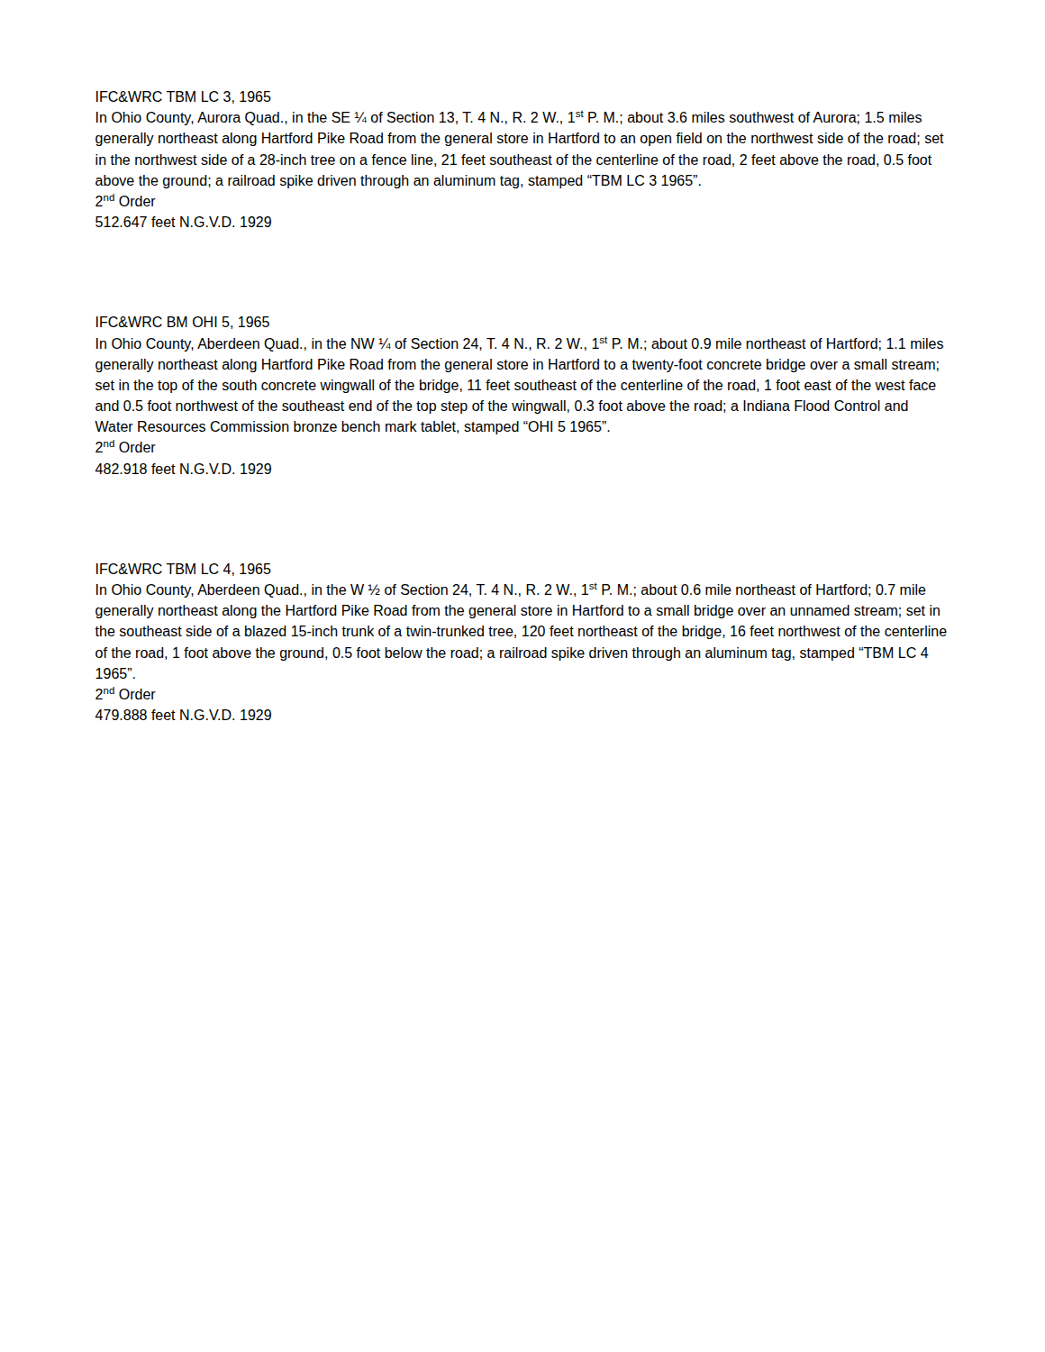IFC&WRC TBM LC 3, 1965
In Ohio County, Aurora Quad., in the SE ¼ of Section 13, T. 4 N., R. 2 W., 1st P. M.; about 3.6 miles southwest of Aurora; 1.5 miles generally northeast along Hartford Pike Road from the general store in Hartford to an open field on the northwest side of the road; set in the northwest side of a 28-inch tree on a fence line, 21 feet southeast of the centerline of the road, 2 feet above the road, 0.5 foot above the ground; a railroad spike driven through an aluminum tag, stamped “TBM LC 3 1965”.
2nd Order
512.647 feet N.G.V.D. 1929
IFC&WRC BM OHI 5, 1965
In Ohio County, Aberdeen Quad., in the NW ¼ of Section 24, T. 4 N., R. 2 W., 1st P. M.; about 0.9 mile northeast of Hartford; 1.1 miles generally northeast along Hartford Pike Road from the general store in Hartford to a twenty-foot concrete bridge over a small stream; set in the top of the south concrete wingwall of the bridge, 11 feet southeast of the centerline of the road, 1 foot east of the west face and 0.5 foot northwest of the southeast end of the top step of the wingwall, 0.3 foot above the road; a Indiana Flood Control and Water Resources Commission bronze bench mark tablet, stamped “OHI 5 1965”.
2nd Order
482.918 feet N.G.V.D. 1929
IFC&WRC TBM LC 4, 1965
In Ohio County, Aberdeen Quad., in the W ½ of Section 24, T. 4 N., R. 2 W., 1st P. M.; about 0.6 mile northeast of Hartford; 0.7 mile generally northeast along the Hartford Pike Road from the general store in Hartford to a small bridge over an unnamed stream; set in the southeast side of a blazed 15-inch trunk of a twin-trunked tree, 120 feet northeast of the bridge, 16 feet northwest of the centerline of the road, 1 foot above the ground, 0.5 foot below the road; a railroad spike driven through an aluminum tag, stamped “TBM LC 4 1965”.
2nd Order
479.888 feet N.G.V.D. 1929